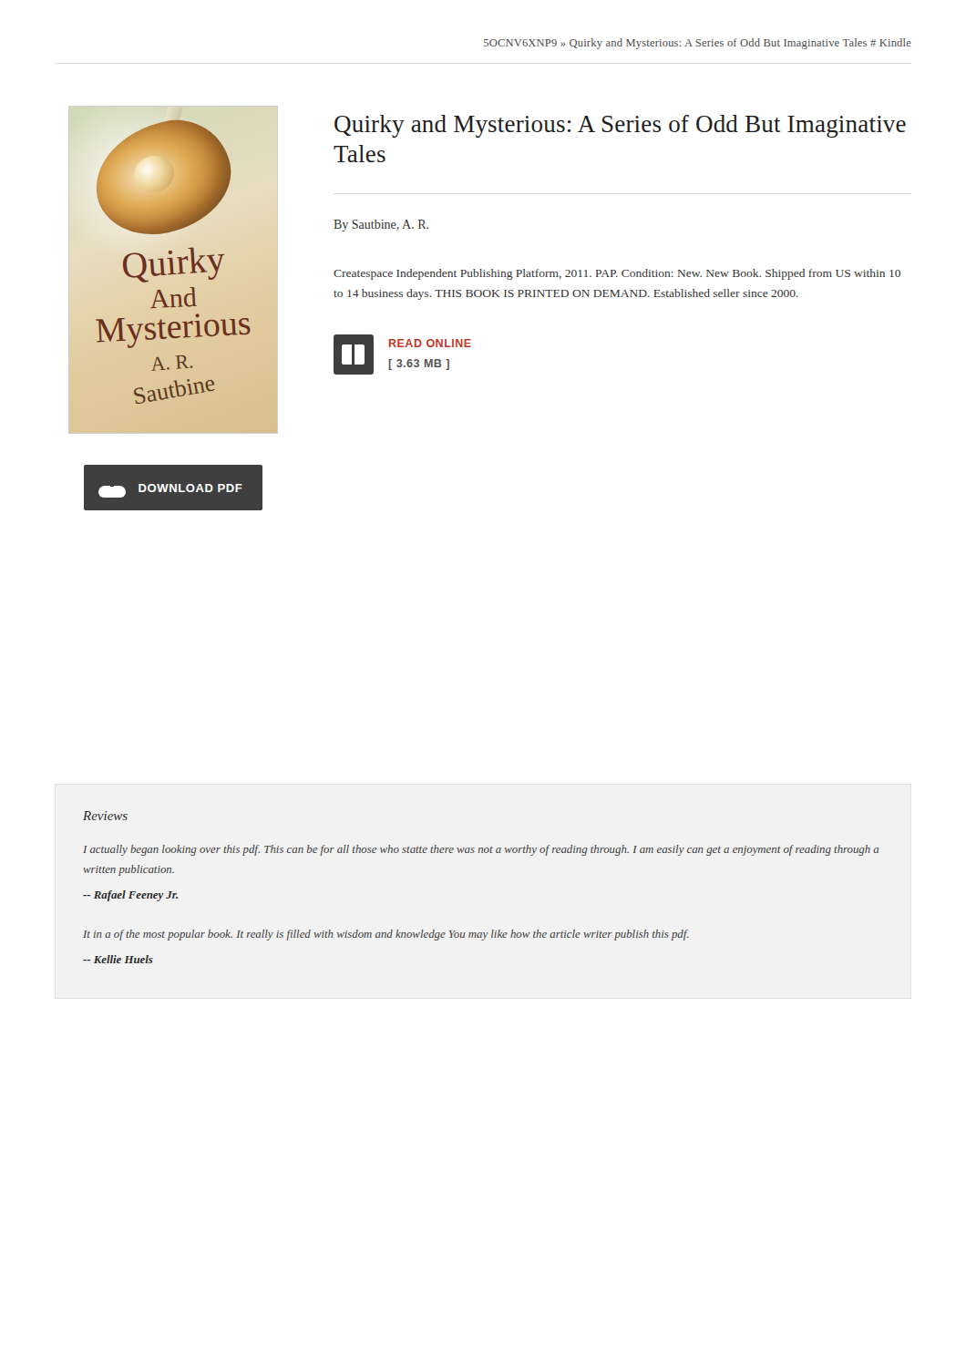5OCNV6XNP9 » Quirky and Mysterious: A Series of Odd But Imaginative Tales # Kindle
Quirky And Mysterious
A. R. Sautbine
DOWNLOAD PDF
Quirky and Mysterious: A Series of Odd But Imaginative Tales
By Sautbine, A. R.
Createspace Independent Publishing Platform, 2011. PAP. Condition: New. New Book. Shipped from US within 10 to 14 business days. THIS BOOK IS PRINTED ON DEMAND. Established seller since 2000.
READ ONLINE
[ 3.63 MB ]
Reviews
I actually began looking over this pdf. This can be for all those who statte there was not a worthy of reading through. I am easily can get a enjoyment of reading through a written publication.
-- Rafael Feeney Jr.
It in a of the most popular book. It really is filled with wisdom and knowledge You may like how the article writer publish this pdf.
-- Kellie Huels